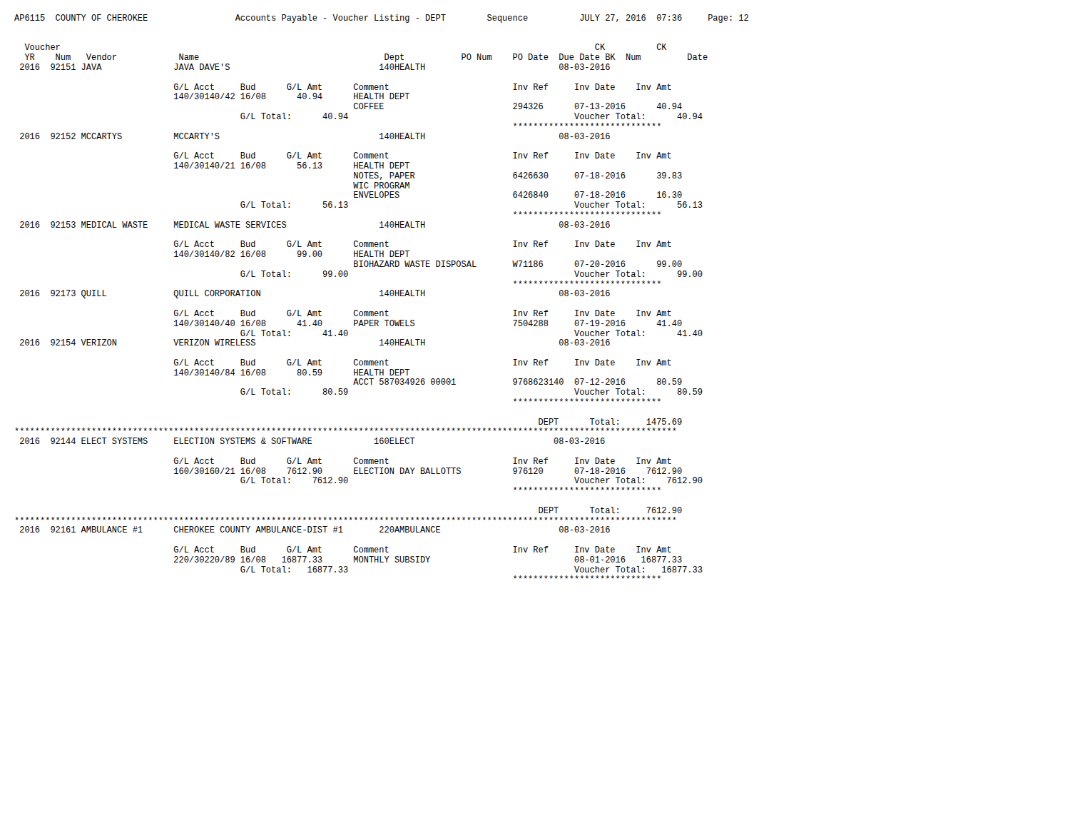AP6115  COUNTY OF CHEROKEE                 Accounts Payable - Voucher Listing - DEPT        Sequence          JULY 27, 2016  07:36     Page: 12


  Voucher                                                                                                        CK          CK
  YR    Num   Vendor            Name                                    Dept           PO Num    PO Date  Due Date BK  Num         Date
 2016  92151 JAVA              JAVA DAVE'S                             140HEALTH                          08-03-2016

                               G/L Acct     Bud      G/L Amt      Comment                        Inv Ref     Inv Date    Inv Amt
                               140/30140/42 16/08      40.94      HEALTH DEPT
                                                                  COFFEE                         294326      07-13-2016      40.94
                                            G/L Total:      40.94                                            Voucher Total:      40.94
                                                                                                 *****************************
 2016  92152 MCCARTYS          MCCARTY'S                               140HEALTH                          08-03-2016

                               G/L Acct     Bud      G/L Amt      Comment                        Inv Ref     Inv Date    Inv Amt
                               140/30140/21 16/08      56.13      HEALTH DEPT
                                                                  NOTES, PAPER                   6426630     07-18-2016      39.83
                                                                  WIC PROGRAM
                                                                  ENVELOPES                      6426840     07-18-2016      16.30
                                            G/L Total:      56.13                                            Voucher Total:      56.13
                                                                                                 *****************************
 2016  92153 MEDICAL WASTE     MEDICAL WASTE SERVICES                  140HEALTH                          08-03-2016

                               G/L Acct     Bud      G/L Amt      Comment                        Inv Ref     Inv Date    Inv Amt
                               140/30140/82 16/08      99.00      HEALTH DEPT
                                                                  BIOHAZARD WASTE DISPOSAL       W71186      07-20-2016      99.00
                                            G/L Total:      99.00                                            Voucher Total:      99.00
                                                                                                 *****************************
 2016  92173 QUILL             QUILL CORPORATION                       140HEALTH                          08-03-2016

                               G/L Acct     Bud      G/L Amt      Comment                        Inv Ref     Inv Date    Inv Amt
                               140/30140/40 16/08      41.40      PAPER TOWELS                   7504288     07-19-2016      41.40
                                            G/L Total:      41.40                                            Voucher Total:      41.40
 2016  92154 VERIZON           VERIZON WIRELESS                        140HEALTH                          08-03-2016

                               G/L Acct     Bud      G/L Amt      Comment                        Inv Ref     Inv Date    Inv Amt
                               140/30140/84 16/08      80.59      HEALTH DEPT
                                                                  ACCT 587034926 00001           9768623140  07-12-2016      80.59
                                            G/L Total:      80.59                                            Voucher Total:      80.59
                                                                                                 *****************************

                                                                                                      DEPT      Total:     1475.69
*********************************************************************************************************************************
 2016  92144 ELECT SYSTEMS     ELECTION SYSTEMS & SOFTWARE            160ELECT                           08-03-2016

                               G/L Acct     Bud      G/L Amt      Comment                        Inv Ref     Inv Date    Inv Amt
                               160/30160/21 16/08    7612.90      ELECTION DAY BALLOTTS          976120      07-18-2016    7612.90
                                            G/L Total:    7612.90                                            Voucher Total:    7612.90
                                                                                                 *****************************

                                                                                                      DEPT      Total:     7612.90
*********************************************************************************************************************************
 2016  92161 AMBULANCE #1      CHEROKEE COUNTY AMBULANCE-DIST #1       220AMBULANCE                       08-03-2016

                               G/L Acct     Bud      G/L Amt      Comment                        Inv Ref     Inv Date    Inv Amt
                               220/30220/89 16/08   16877.33      MONTHLY SUBSIDY                            08-01-2016   16877.33
                                            G/L Total:   16877.33                                            Voucher Total:   16877.33
                                                                                                 *****************************